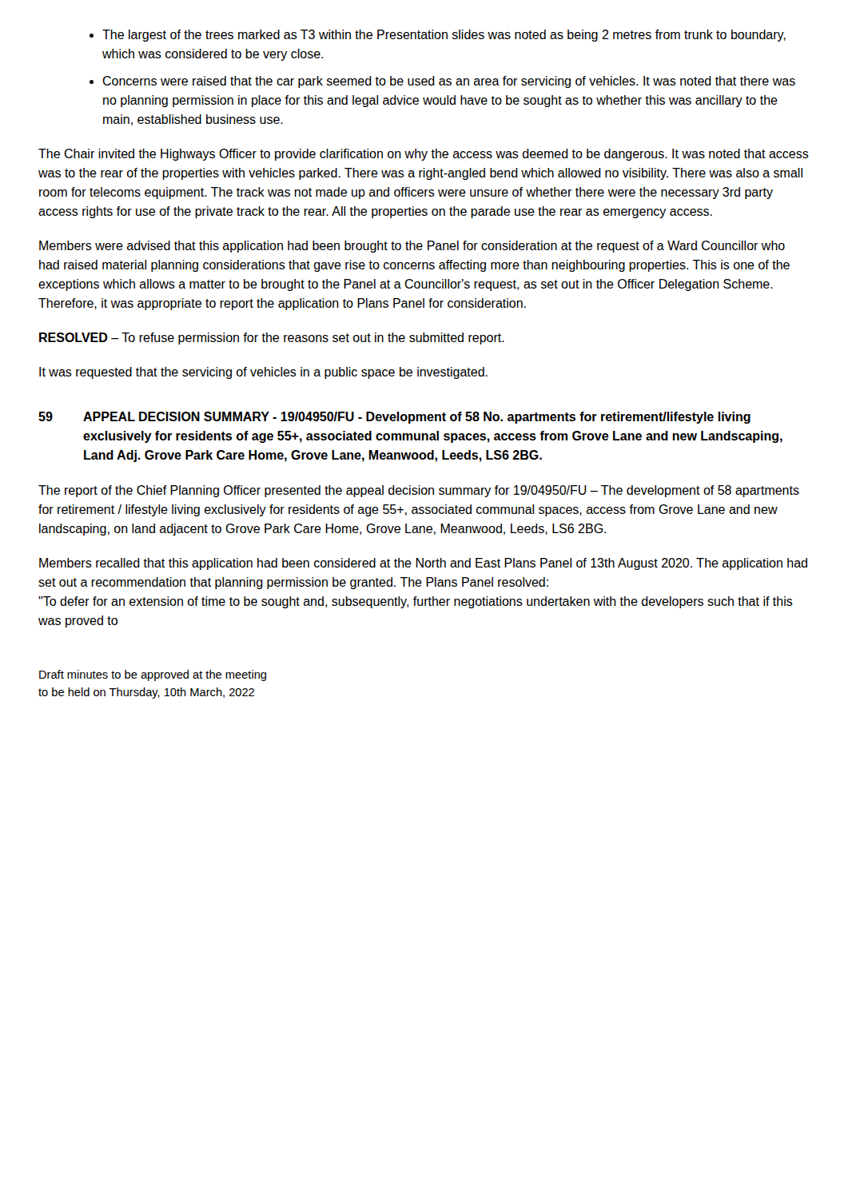The largest of the trees marked as T3 within the Presentation slides was noted as being 2 metres from trunk to boundary, which was considered to be very close.
Concerns were raised that the car park seemed to be used as an area for servicing of vehicles. It was noted that there was no planning permission in place for this and legal advice would have to be sought as to whether this was ancillary to the main, established business use.
The Chair invited the Highways Officer to provide clarification on why the access was deemed to be dangerous. It was noted that access was to the rear of the properties with vehicles parked. There was a right-angled bend which allowed no visibility. There was also a small room for telecoms equipment. The track was not made up and officers were unsure of whether there were the necessary 3rd party access rights for use of the private track to the rear. All the properties on the parade use the rear as emergency access.
Members were advised that this application had been brought to the Panel for consideration at the request of a Ward Councillor who had raised material planning considerations that gave rise to concerns affecting more than neighbouring properties. This is one of the exceptions which allows a matter to be brought to the Panel at a Councillor's request, as set out in the Officer Delegation Scheme. Therefore, it was appropriate to report the application to Plans Panel for consideration.
RESOLVED – To refuse permission for the reasons set out in the submitted report.
It was requested that the servicing of vehicles in a public space be investigated.
59
APPEAL DECISION SUMMARY - 19/04950/FU - Development of 58 No. apartments for retirement/lifestyle living exclusively for residents of age 55+, associated communal spaces, access from Grove Lane and new Landscaping, Land Adj. Grove Park Care Home, Grove Lane, Meanwood, Leeds, LS6 2BG.
The report of the Chief Planning Officer presented the appeal decision summary for 19/04950/FU – The development of 58 apartments for retirement / lifestyle living exclusively for residents of age 55+, associated communal spaces, access from Grove Lane and new landscaping, on land adjacent to Grove Park Care Home, Grove Lane, Meanwood, Leeds, LS6 2BG.
Members recalled that this application had been considered at the North and East Plans Panel of 13th August 2020. The application had set out a recommendation that planning permission be granted. The Plans Panel resolved:
"To defer for an extension of time to be sought and, subsequently, further negotiations undertaken with the developers such that if this was proved to
Draft minutes to be approved at the meeting
to be held on Thursday, 10th March, 2022